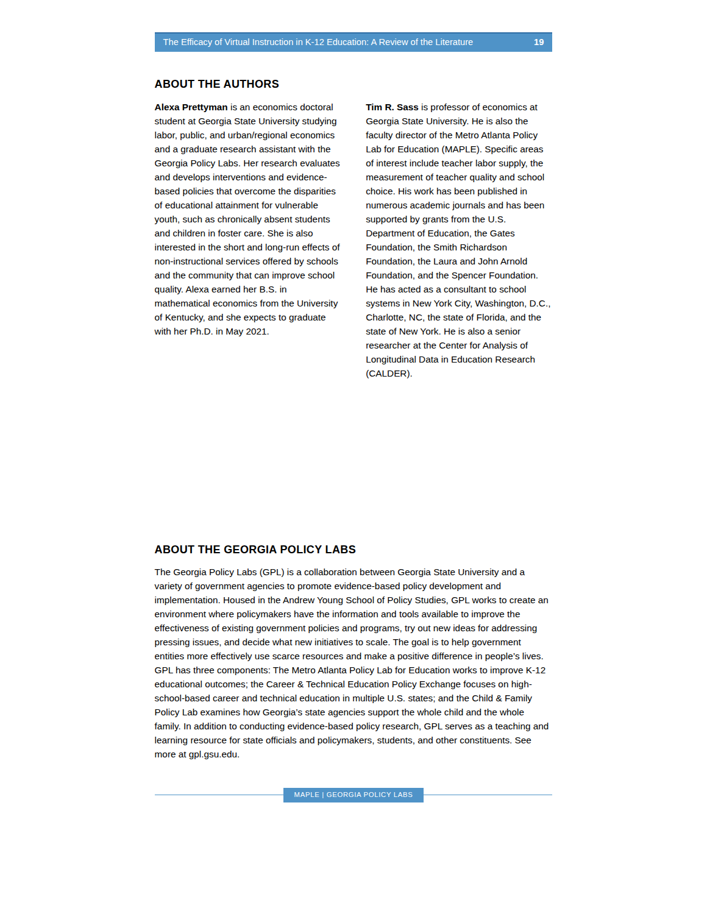The Efficacy of Virtual Instruction in K-12 Education: A Review of the Literature
19
ABOUT THE AUTHORS
Alexa Prettyman is an economics doctoral student at Georgia State University studying labor, public, and urban/regional economics and a graduate research assistant with the Georgia Policy Labs. Her research evaluates and develops interventions and evidence-based policies that overcome the disparities of educational attainment for vulnerable youth, such as chronically absent students and children in foster care. She is also interested in the short and long-run effects of non-instructional services offered by schools and the community that can improve school quality. Alexa earned her B.S. in mathematical economics from the University of Kentucky, and she expects to graduate with her Ph.D. in May 2021.
Tim R. Sass is professor of economics at Georgia State University. He is also the faculty director of the Metro Atlanta Policy Lab for Education (MAPLE). Specific areas of interest include teacher labor supply, the measurement of teacher quality and school choice. His work has been published in numerous academic journals and has been supported by grants from the U.S. Department of Education, the Gates Foundation, the Smith Richardson Foundation, the Laura and John Arnold Foundation, and the Spencer Foundation. He has acted as a consultant to school systems in New York City, Washington, D.C., Charlotte, NC, the state of Florida, and the state of New York. He is also a senior researcher at the Center for Analysis of Longitudinal Data in Education Research (CALDER).
ABOUT THE GEORGIA POLICY LABS
The Georgia Policy Labs (GPL) is a collaboration between Georgia State University and a variety of government agencies to promote evidence-based policy development and implementation. Housed in the Andrew Young School of Policy Studies, GPL works to create an environment where policymakers have the information and tools available to improve the effectiveness of existing government policies and programs, try out new ideas for addressing pressing issues, and decide what new initiatives to scale. The goal is to help government entities more effectively use scarce resources and make a positive difference in people’s lives. GPL has three components: The Metro Atlanta Policy Lab for Education works to improve K-12 educational outcomes; the Career & Technical Education Policy Exchange focuses on high-school-based career and technical education in multiple U.S. states; and the Child & Family Policy Lab examines how Georgia’s state agencies support the whole child and the whole family. In addition to conducting evidence-based policy research, GPL serves as a teaching and learning resource for state officials and policymakers, students, and other constituents. See more at gpl.gsu.edu.
MAPLE | GEORGIA POLICY LABS